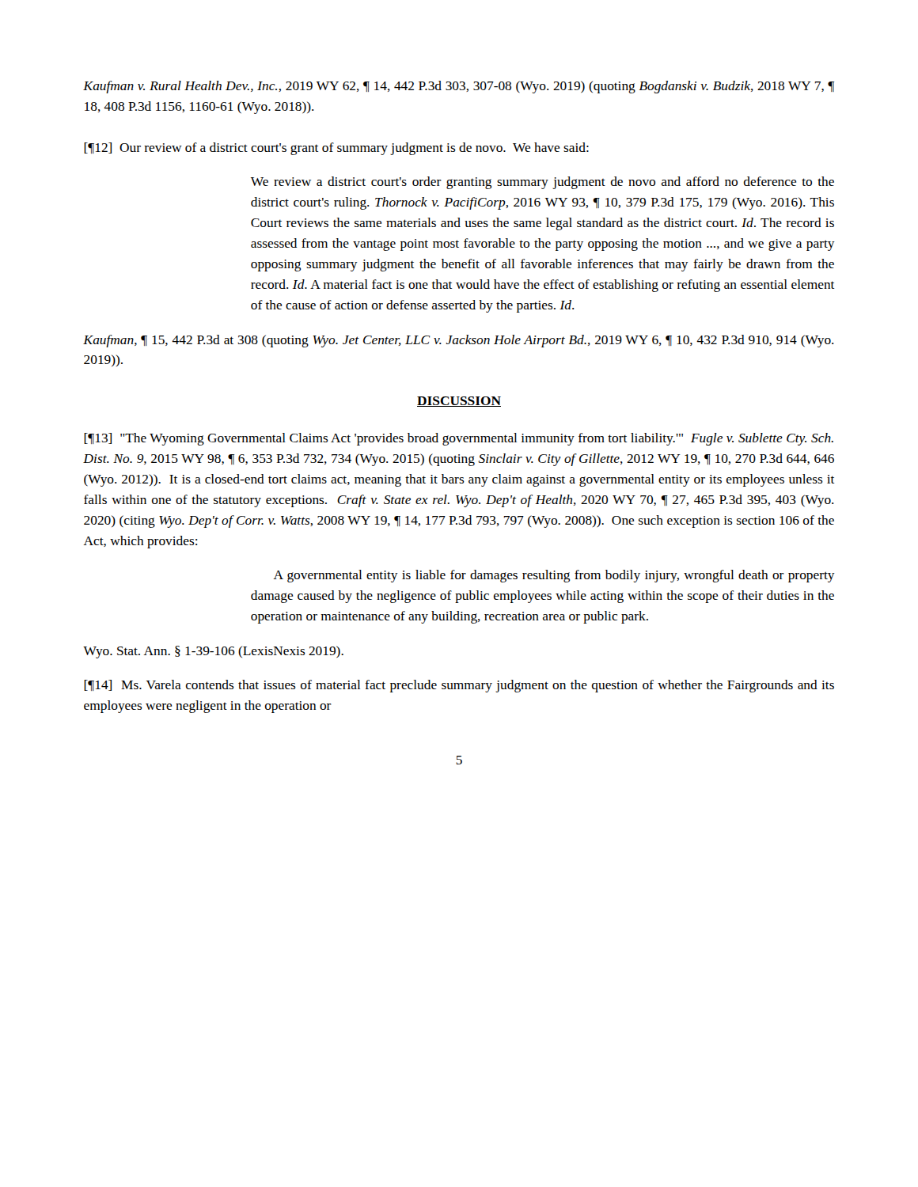Kaufman v. Rural Health Dev., Inc., 2019 WY 62, ¶ 14, 442 P.3d 303, 307-08 (Wyo. 2019) (quoting Bogdanski v. Budzik, 2018 WY 7, ¶ 18, 408 P.3d 1156, 1160-61 (Wyo. 2018)).
[¶12] Our review of a district court's grant of summary judgment is de novo. We have said:
We review a district court's order granting summary judgment de novo and afford no deference to the district court's ruling. Thornock v. PacifiCorp, 2016 WY 93, ¶ 10, 379 P.3d 175, 179 (Wyo. 2016). This Court reviews the same materials and uses the same legal standard as the district court. Id. The record is assessed from the vantage point most favorable to the party opposing the motion ..., and we give a party opposing summary judgment the benefit of all favorable inferences that may fairly be drawn from the record. Id. A material fact is one that would have the effect of establishing or refuting an essential element of the cause of action or defense asserted by the parties. Id.
Kaufman, ¶ 15, 442 P.3d at 308 (quoting Wyo. Jet Center, LLC v. Jackson Hole Airport Bd., 2019 WY 6, ¶ 10, 432 P.3d 910, 914 (Wyo. 2019)).
DISCUSSION
[¶13] "The Wyoming Governmental Claims Act 'provides broad governmental immunity from tort liability.'" Fugle v. Sublette Cty. Sch. Dist. No. 9, 2015 WY 98, ¶ 6, 353 P.3d 732, 734 (Wyo. 2015) (quoting Sinclair v. City of Gillette, 2012 WY 19, ¶ 10, 270 P.3d 644, 646 (Wyo. 2012)). It is a closed-end tort claims act, meaning that it bars any claim against a governmental entity or its employees unless it falls within one of the statutory exceptions. Craft v. State ex rel. Wyo. Dep't of Health, 2020 WY 70, ¶ 27, 465 P.3d 395, 403 (Wyo. 2020) (citing Wyo. Dep't of Corr. v. Watts, 2008 WY 19, ¶ 14, 177 P.3d 793, 797 (Wyo. 2008)). One such exception is section 106 of the Act, which provides:
A governmental entity is liable for damages resulting from bodily injury, wrongful death or property damage caused by the negligence of public employees while acting within the scope of their duties in the operation or maintenance of any building, recreation area or public park.
Wyo. Stat. Ann. § 1-39-106 (LexisNexis 2019).
[¶14] Ms. Varela contends that issues of material fact preclude summary judgment on the question of whether the Fairgrounds and its employees were negligent in the operation or
5